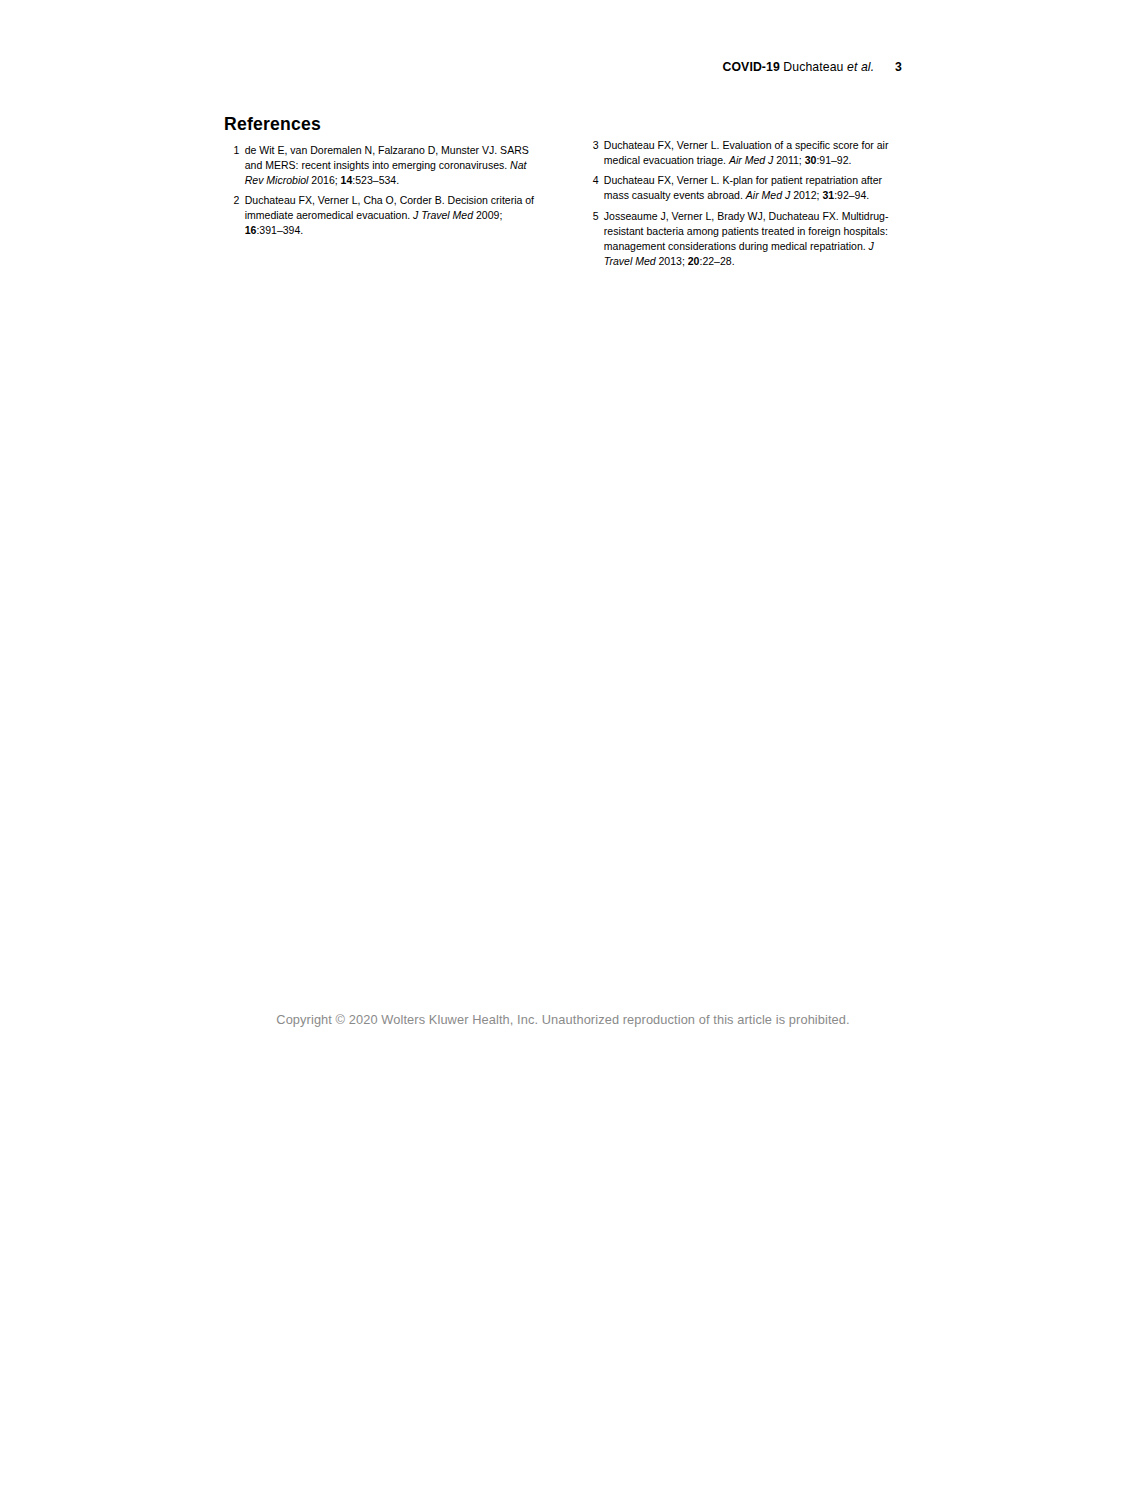COVID-19 Duchateau et al. 3
References
1 de Wit E, van Doremalen N, Falzarano D, Munster VJ. SARS and MERS: recent insights into emerging coronaviruses. Nat Rev Microbiol 2016; 14:523–534.
2 Duchateau FX, Verner L, Cha O, Corder B. Decision criteria of immediate aeromedical evacuation. J Travel Med 2009; 16:391–394.
3 Duchateau FX, Verner L. Evaluation of a specific score for air medical evacuation triage. Air Med J 2011; 30:91–92.
4 Duchateau FX, Verner L. K-plan for patient repatriation after mass casualty events abroad. Air Med J 2012; 31:92–94.
5 Josseaume J, Verner L, Brady WJ, Duchateau FX. Multidrug-resistant bacteria among patients treated in foreign hospitals: management considerations during medical repatriation. J Travel Med 2013; 20:22–28.
Copyright © 2020 Wolters Kluwer Health, Inc. Unauthorized reproduction of this article is prohibited.